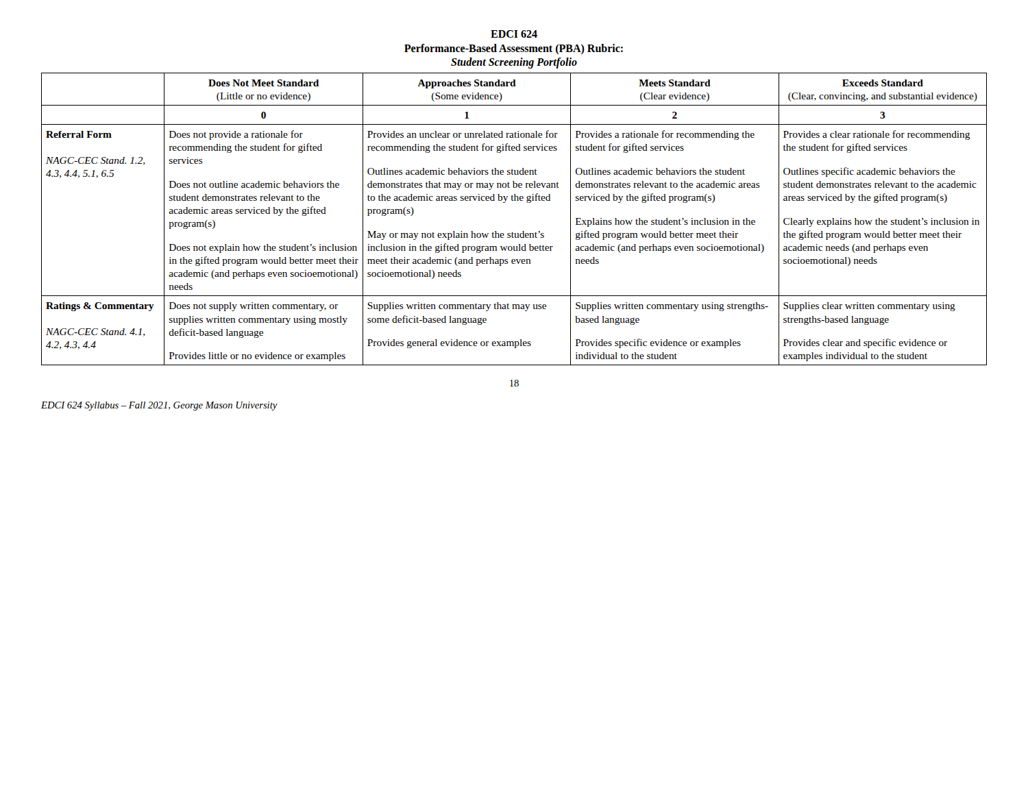EDCI 624
Performance-Based Assessment (PBA) Rubric:
Student Screening Portfolio
| | Does Not Meet Standard (Little or no evidence) | Approaches Standard (Some evidence) | Meets Standard (Clear evidence) | Exceeds Standard (Clear, convincing, and substantial evidence) |
| --- | --- | --- | --- | --- |
| | 0 | 1 | 2 | 3 |
| Referral Form NAGC-CEC Stand. 1.2, 4.3, 4.4, 5.1, 6.5 | Does not provide a rationale for recommending the student for gifted services Does not outline academic behaviors the student demonstrates relevant to the academic areas serviced by the gifted program(s) Does not explain how the student’s inclusion in the gifted program would better meet their academic (and perhaps even socioemotional) needs | Provides an unclear or unrelated rationale for recommending the student for gifted services Outlines academic behaviors the student demonstrates that may or may not be relevant to the academic areas serviced by the gifted program(s) May or may not explain how the student’s inclusion in the gifted program would better meet their academic (and perhaps even socioemotional) needs | Provides a rationale for recommending the student for gifted services Outlines academic behaviors the student demonstrates relevant to the academic areas serviced by the gifted program(s) Explains how the student’s inclusion in the gifted program would better meet their academic (and perhaps even socioemotional) needs | Provides a clear rationale for recommending the student for gifted services Outlines specific academic behaviors the student demonstrates relevant to the academic areas serviced by the gifted program(s) Clearly explains how the student’s inclusion in the gifted program would better meet their academic needs (and perhaps even socioemotional) needs |
| Ratings & Commentary NAGC-CEC Stand. 4.1, 4.2, 4.3, 4.4 | Does not supply written commentary, or supplies written commentary using mostly deficit-based language Provides little or no evidence or examples | Supplies written commentary that may use some deficit-based language Provides general evidence or examples | Supplies written commentary using strengths-based language Provides specific evidence or examples individual to the student | Supplies clear written commentary using strengths-based language Provides clear and specific evidence or examples individual to the student |
18
EDCI 624 Syllabus – Fall 2021, George Mason University